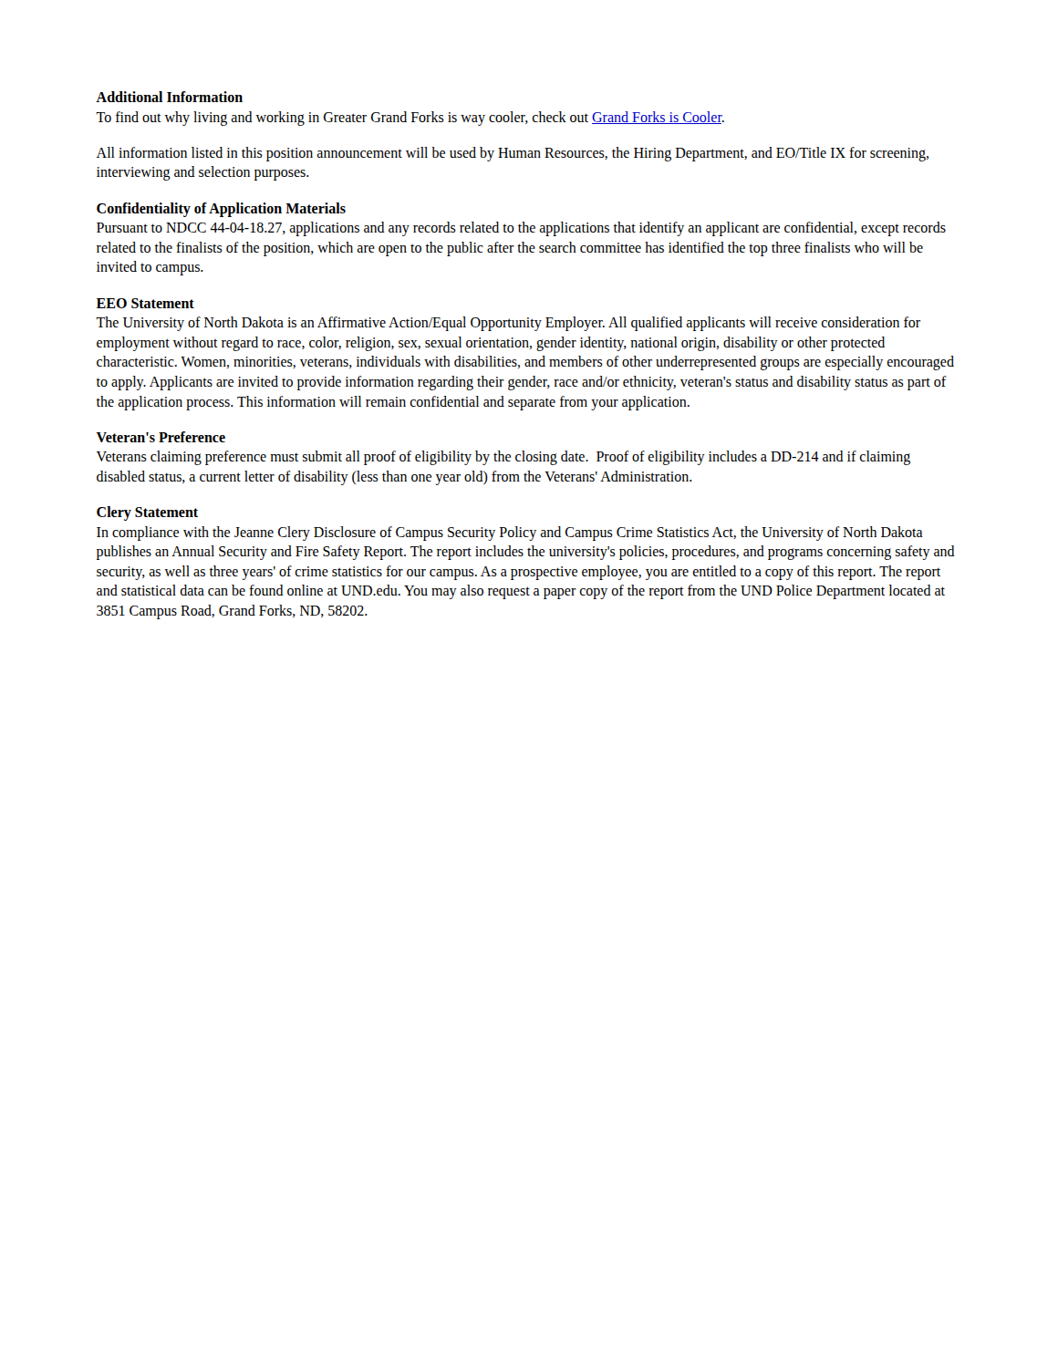Additional Information
To find out why living and working in Greater Grand Forks is way cooler, check out Grand Forks is Cooler.
All information listed in this position announcement will be used by Human Resources, the Hiring Department, and EO/Title IX for screening, interviewing and selection purposes.
Confidentiality of Application Materials
Pursuant to NDCC 44-04-18.27, applications and any records related to the applications that identify an applicant are confidential, except records related to the finalists of the position, which are open to the public after the search committee has identified the top three finalists who will be invited to campus.
EEO Statement
The University of North Dakota is an Affirmative Action/Equal Opportunity Employer. All qualified applicants will receive consideration for employment without regard to race, color, religion, sex, sexual orientation, gender identity, national origin, disability or other protected characteristic. Women, minorities, veterans, individuals with disabilities, and members of other underrepresented groups are especially encouraged to apply. Applicants are invited to provide information regarding their gender, race and/or ethnicity, veteran's status and disability status as part of the application process. This information will remain confidential and separate from your application.
Veteran's Preference
Veterans claiming preference must submit all proof of eligibility by the closing date. Proof of eligibility includes a DD-214 and if claiming disabled status, a current letter of disability (less than one year old) from the Veterans' Administration.
Clery Statement
In compliance with the Jeanne Clery Disclosure of Campus Security Policy and Campus Crime Statistics Act, the University of North Dakota publishes an Annual Security and Fire Safety Report. The report includes the university's policies, procedures, and programs concerning safety and security, as well as three years' of crime statistics for our campus. As a prospective employee, you are entitled to a copy of this report. The report and statistical data can be found online at UND.edu. You may also request a paper copy of the report from the UND Police Department located at 3851 Campus Road, Grand Forks, ND, 58202.